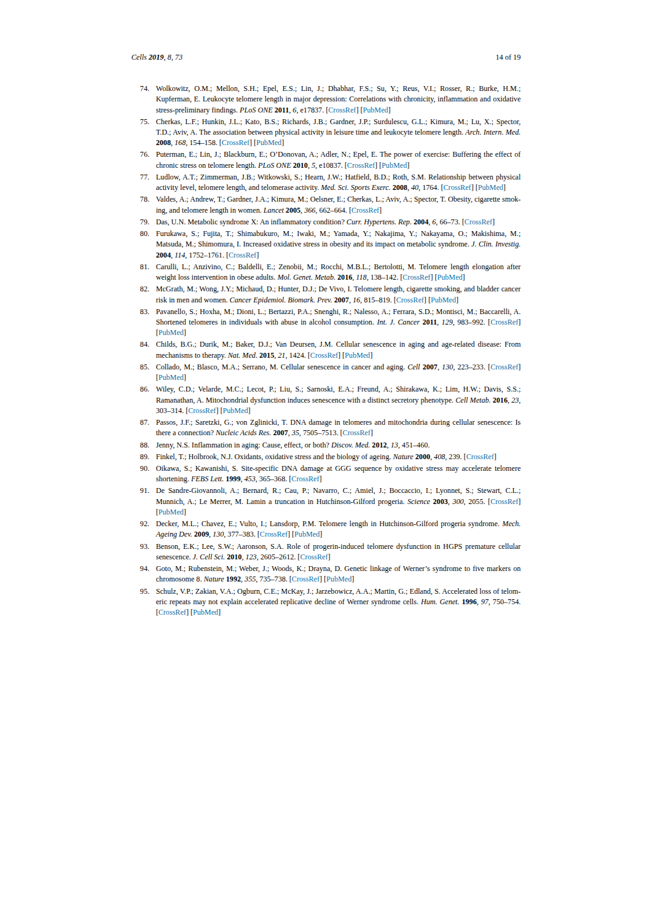Cells 2019, 8, 73
14 of 19
Wolkowitz, O.M.; Mellon, S.H.; Epel, E.S.; Lin, J.; Dhabhar, F.S.; Su, Y.; Reus, V.I.; Rosser, R.; Burke, H.M.; Kupferman, E. Leukocyte telomere length in major depression: Correlations with chronicity, inflammation and oxidative stress-preliminary findings. PLoS ONE 2011, 6, e17837. [CrossRef] [PubMed]
Cherkas, L.F.; Hunkin, J.L.; Kato, B.S.; Richards, J.B.; Gardner, J.P.; Surdulescu, G.L.; Kimura, M.; Lu, X.; Spector, T.D.; Aviv, A. The association between physical activity in leisure time and leukocyte telomere length. Arch. Intern. Med. 2008, 168, 154–158. [CrossRef] [PubMed]
Puterman, E.; Lin, J.; Blackburn, E.; O’Donovan, A.; Adler, N.; Epel, E. The power of exercise: Buffering the effect of chronic stress on telomere length. PLoS ONE 2010, 5, e10837. [CrossRef] [PubMed]
Ludlow, A.T.; Zimmerman, J.B.; Witkowski, S.; Hearn, J.W.; Hatfield, B.D.; Roth, S.M. Relationship between physical activity level, telomere length, and telomerase activity. Med. Sci. Sports Exerc. 2008, 40, 1764. [CrossRef] [PubMed]
Valdes, A.; Andrew, T.; Gardner, J.A.; Kimura, M.; Oelsner, E.; Cherkas, L.; Aviv, A.; Spector, T. Obesity, cigarette smoking, and telomere length in women. Lancet 2005, 366, 662–664. [CrossRef]
Das, U.N. Metabolic syndrome X: An inflammatory condition? Curr. Hypertens. Rep. 2004, 6, 66–73. [CrossRef]
Furukawa, S.; Fujita, T.; Shimabukuro, M.; Iwaki, M.; Yamada, Y.; Nakajima, Y.; Nakayama, O.; Makishima, M.; Matsuda, M.; Shimomura, I. Increased oxidative stress in obesity and its impact on metabolic syndrome. J. Clin. Investig. 2004, 114, 1752–1761. [CrossRef]
Carulli, L.; Anzivino, C.; Baldelli, E.; Zenobii, M.; Rocchi, M.B.L.; Bertolotti, M. Telomere length elongation after weight loss intervention in obese adults. Mol. Genet. Metab. 2016, 118, 138–142. [CrossRef] [PubMed]
McGrath, M.; Wong, J.Y.; Michaud, D.; Hunter, D.J.; De Vivo, I. Telomere length, cigarette smoking, and bladder cancer risk in men and women. Cancer Epidemiol. Biomark. Prev. 2007, 16, 815–819. [CrossRef] [PubMed]
Pavanello, S.; Hoxha, M.; Dioni, L.; Bertazzi, P.A.; Snenghi, R.; Nalesso, A.; Ferrara, S.D.; Montisci, M.; Baccarelli, A. Shortened telomeres in individuals with abuse in alcohol consumption. Int. J. Cancer 2011, 129, 983–992. [CrossRef] [PubMed]
Childs, B.G.; Durik, M.; Baker, D.J.; Van Deursen, J.M. Cellular senescence in aging and age-related disease: From mechanisms to therapy. Nat. Med. 2015, 21, 1424. [CrossRef] [PubMed]
Collado, M.; Blasco, M.A.; Serrano, M. Cellular senescence in cancer and aging. Cell 2007, 130, 223–233. [CrossRef] [PubMed]
Wiley, C.D.; Velarde, M.C.; Lecot, P.; Liu, S.; Sarnoski, E.A.; Freund, A.; Shirakawa, K.; Lim, H.W.; Davis, S.S.; Ramanathan, A. Mitochondrial dysfunction induces senescence with a distinct secretory phenotype. Cell Metab. 2016, 23, 303–314. [CrossRef] [PubMed]
Passos, J.F.; Saretzki, G.; von Zglinicki, T. DNA damage in telomeres and mitochondria during cellular senescence: Is there a connection? Nucleic Acids Res. 2007, 35, 7505–7513. [CrossRef]
Jenny, N.S. Inflammation in aging: Cause, effect, or both? Discov. Med. 2012, 13, 451–460.
Finkel, T.; Holbrook, N.J. Oxidants, oxidative stress and the biology of ageing. Nature 2000, 408, 239. [CrossRef]
Oikawa, S.; Kawanishi, S. Site-specific DNA damage at GGG sequence by oxidative stress may accelerate telomere shortening. FEBS Lett. 1999, 453, 365–368. [CrossRef]
De Sandre-Giovannoli, A.; Bernard, R.; Cau, P.; Navarro, C.; Amiel, J.; Boccaccio, I.; Lyonnet, S.; Stewart, C.L.; Munnich, A.; Le Merrer, M. Lamin a truncation in Hutchinson-Gilford progeria. Science 2003, 300, 2055. [CrossRef] [PubMed]
Decker, M.L.; Chavez, E.; Vulto, I.; Lansdorp, P.M. Telomere length in Hutchinson-Gilford progeria syndrome. Mech. Ageing Dev. 2009, 130, 377–383. [CrossRef] [PubMed]
Benson, E.K.; Lee, S.W.; Aaronson, S.A. Role of progerin-induced telomere dysfunction in HGPS premature cellular senescence. J. Cell Sci. 2010, 123, 2605–2612. [CrossRef]
Goto, M.; Rubenstein, M.; Weber, J.; Woods, K.; Drayna, D. Genetic linkage of Werner’s syndrome to five markers on chromosome 8. Nature 1992, 355, 735–738. [CrossRef] [PubMed]
Schulz, V.P.; Zakian, V.A.; Ogburn, C.E.; McKay, J.; Jarzebowicz, A.A.; Martin, G.; Edland, S. Accelerated loss of telomeric repeats may not explain accelerated replicative decline of Werner syndrome cells. Hum. Genet. 1996, 97, 750–754. [CrossRef] [PubMed]